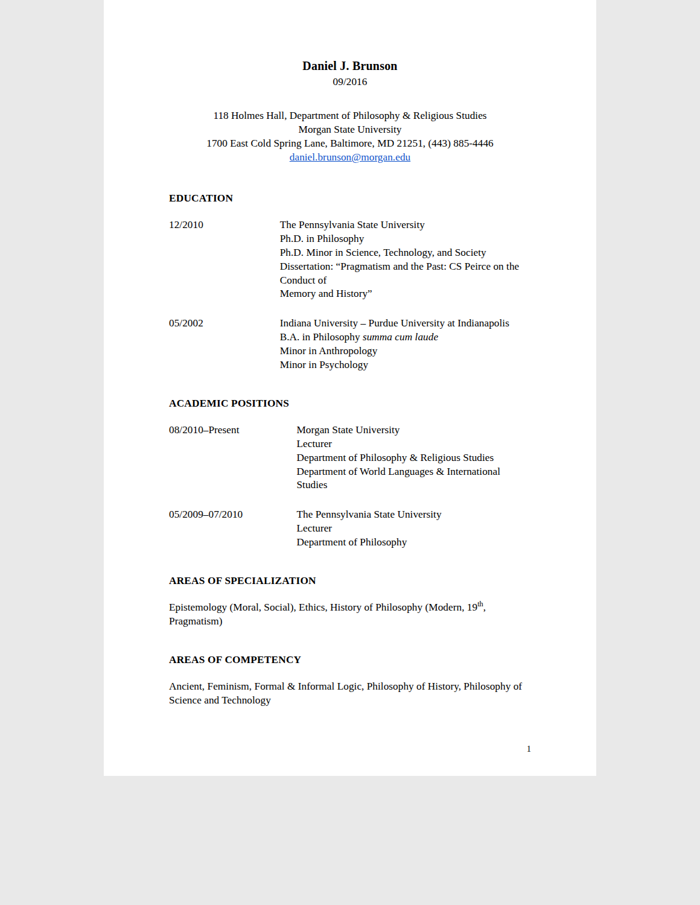Daniel J. Brunson
09/2016
118 Holmes Hall, Department of Philosophy & Religious Studies
Morgan State University
1700 East Cold Spring Lane, Baltimore, MD 21251, (443) 885-4446
daniel.brunson@morgan.edu
EDUCATION
12/2010
The Pennsylvania State University
Ph.D. in Philosophy
Ph.D. Minor in Science, Technology, and Society
Dissertation: “Pragmatism and the Past: CS Peirce on the Conduct of
Memory and History”
05/2002
Indiana University – Purdue University at Indianapolis
B.A. in Philosophy summa cum laude
Minor in Anthropology
Minor in Psychology
ACADEMIC POSITIONS
08/2010–Present
Morgan State University
Lecturer
Department of Philosophy & Religious Studies
Department of World Languages & International Studies
05/2009–07/2010
The Pennsylvania State University
Lecturer
Department of Philosophy
AREAS OF SPECIALIZATION
Epistemology (Moral, Social), Ethics, History of Philosophy (Modern, 19th, Pragmatism)
AREAS OF COMPETENCY
Ancient, Feminism, Formal & Informal Logic, Philosophy of History, Philosophy of Science and Technology
1